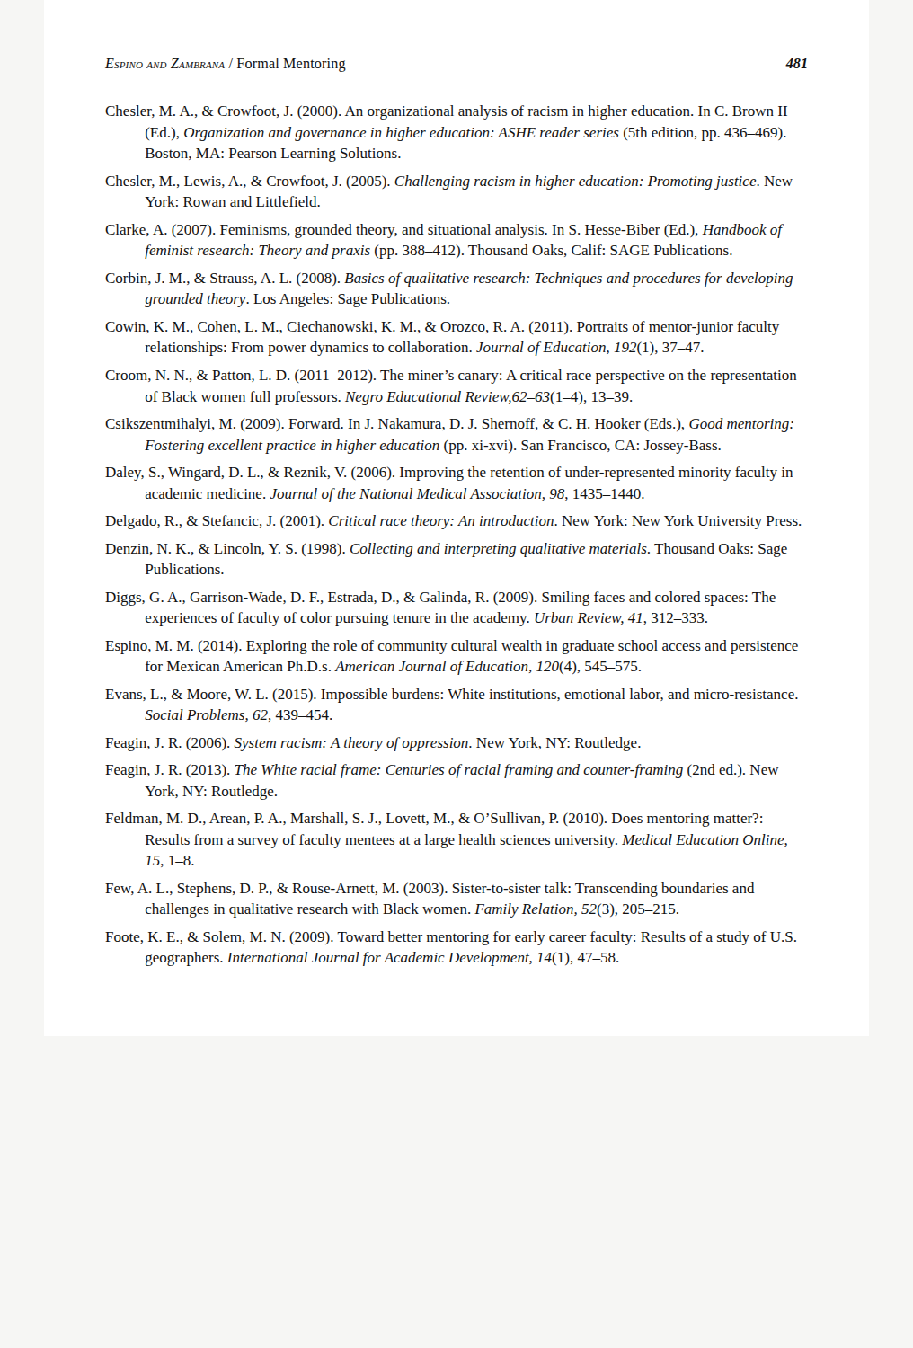Espino and Zambrana / Formal Mentoring
481
Chesler, M. A., & Crowfoot, J. (2000). An organizational analysis of racism in higher education. In C. Brown II (Ed.), Organization and governance in higher education: ASHE reader series (5th edition, pp. 436–469). Boston, MA: Pearson Learning Solutions.
Chesler, M., Lewis, A., & Crowfoot, J. (2005). Challenging racism in higher education: Promoting justice. New York: Rowan and Littlefield.
Clarke, A. (2007). Feminisms, grounded theory, and situational analysis. In S. Hesse-Biber (Ed.), Handbook of feminist research: Theory and praxis (pp. 388–412). Thousand Oaks, Calif: SAGE Publications.
Corbin, J. M., & Strauss, A. L. (2008). Basics of qualitative research: Techniques and procedures for developing grounded theory. Los Angeles: Sage Publications.
Cowin, K. M., Cohen, L. M., Ciechanowski, K. M., & Orozco, R. A. (2011). Portraits of mentor-junior faculty relationships: From power dynamics to collaboration. Journal of Education, 192(1), 37–47.
Croom, N. N., & Patton, L. D. (2011–2012). The miner’s canary: A critical race perspective on the representation of Black women full professors. Negro Educational Review,62–63(1–4), 13–39.
Csikszentmihalyi, M. (2009). Forward. In J. Nakamura, D. J. Shernoff, & C. H. Hooker (Eds.), Good mentoring: Fostering excellent practice in higher education (pp. xi-xvi). San Francisco, CA: Jossey-Bass.
Daley, S., Wingard, D. L., & Reznik, V. (2006). Improving the retention of under-represented minority faculty in academic medicine. Journal of the National Medical Association, 98, 1435–1440.
Delgado, R., & Stefancic, J. (2001). Critical race theory: An introduction. New York: New York University Press.
Denzin, N. K., & Lincoln, Y. S. (1998). Collecting and interpreting qualitative materials. Thousand Oaks: Sage Publications.
Diggs, G. A., Garrison-Wade, D. F., Estrada, D., & Galinda, R. (2009). Smiling faces and colored spaces: The experiences of faculty of color pursuing tenure in the academy. Urban Review, 41, 312–333.
Espino, M. M. (2014). Exploring the role of community cultural wealth in graduate school access and persistence for Mexican American Ph.D.s. American Journal of Education, 120(4), 545–575.
Evans, L., & Moore, W. L. (2015). Impossible burdens: White institutions, emotional labor, and micro-resistance. Social Problems, 62, 439–454.
Feagin, J. R. (2006). System racism: A theory of oppression. New York, NY: Routledge.
Feagin, J. R. (2013). The White racial frame: Centuries of racial framing and counter-framing (2nd ed.). New York, NY: Routledge.
Feldman, M. D., Arean, P. A., Marshall, S. J., Lovett, M., & O’Sullivan, P. (2010). Does mentoring matter?: Results from a survey of faculty mentees at a large health sciences university. Medical Education Online, 15, 1–8.
Few, A. L., Stephens, D. P., & Rouse-Arnett, M. (2003). Sister-to-sister talk: Transcending boundaries and challenges in qualitative research with Black women. Family Relation, 52(3), 205–215.
Foote, K. E., & Solem, M. N. (2009). Toward better mentoring for early career faculty: Results of a study of U.S. geographers. International Journal for Academic Development, 14(1), 47–58.